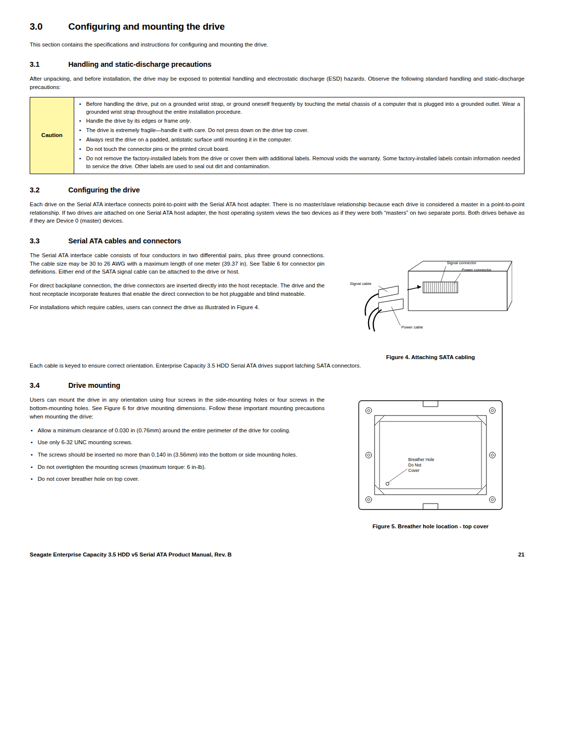3.0 Configuring and mounting the drive
This section contains the specifications and instructions for configuring and mounting the drive.
3.1 Handling and static-discharge precautions
After unpacking, and before installation, the drive may be exposed to potential handling and electrostatic discharge (ESD) hazards. Observe the following standard handling and static-discharge precautions:
| Caution | Before handling the drive, put on a grounded wrist strap, or ground oneself frequently by touching the metal chassis of a computer that is plugged into a grounded outlet. Wear a grounded wrist strap throughout the entire installation procedure. Handle the drive by its edges or frame only . The drive is extremely fragile—handle it with care. Do not press down on the drive top cover. Always rest the drive on a padded, antistatic surface until mounting it in the computer. Do not touch the connector pins or the printed circuit board. Do not remove the factory-installed labels from the drive or cover them with additional labels. Removal voids the warranty. Some factory-installed labels contain information needed to service the drive. Other labels are used to seal out dirt and contamination. |
3.2 Configuring the drive
Each drive on the Serial ATA interface connects point-to-point with the Serial ATA host adapter. There is no master/slave relationship because each drive is considered a master in a point-to-point relationship. If two drives are attached on one Serial ATA host adapter, the host operating system views the two devices as if they were both “masters” on two separate ports. Both drives behave as if they are Device 0 (master) devices.
3.3 Serial ATA cables and connectors
The Serial ATA interface cable consists of four conductors in two differential pairs, plus three ground connections. The cable size may be 30 to 26 AWG with a maximum length of one meter (39.37 in). See Table 6 for connector pin definitions. Either end of the SATA signal cable can be attached to the drive or host.
For direct backplane connection, the drive connectors are inserted directly into the host receptacle. The drive and the host receptacle incorporate features that enable the direct connection to be hot pluggable and blind mateable.
For installations which require cables, users can connect the drive as illustrated in Figure 4.
Signal connector Power connector Signal cable Power cable
Figure 4. Attaching SATA cabling
Each cable is keyed to ensure correct orientation. Enterprise Capacity 3.5 HDD Serial ATA drives support latching SATA connectors.
3.4 Drive mounting
Users can mount the drive in any orientation using four screws in the side-mounting holes or four screws in the bottom-mounting holes. See Figure 6 for drive mounting dimensions. Follow these important mounting precautions when mounting the drive:
Allow a minimum clearance of 0.030 in (0.76mm) around the entire perimeter of the drive for cooling.
Use only 6-32 UNC mounting screws.
The screws should be inserted no more than 0.140 in (3.56mm) into the bottom or side mounting holes.
Do not overtighten the mounting screws (maximum torque: 6 in-lb).
Do not cover breather hole on top cover.
Breather Hole Do Not Cover
Figure 5. Breather hole location - top cover
Seagate Enterprise Capacity 3.5 HDD v5 Serial ATA Product Manual, Rev. B 21